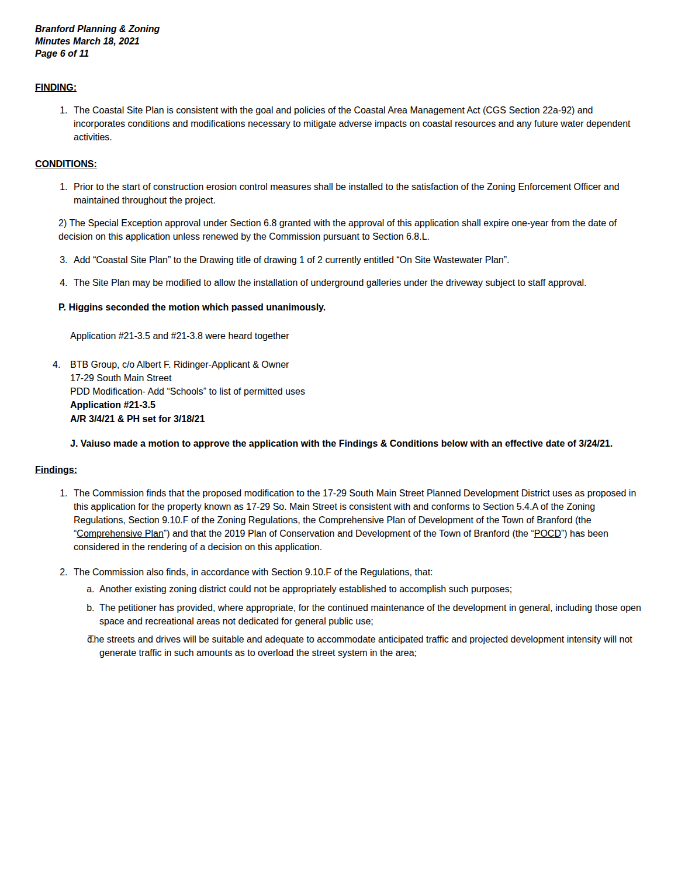Branford Planning & Zoning
Minutes March 18, 2021
Page 6 of 11
FINDING:
The Coastal Site Plan is consistent with the goal and policies of the Coastal Area Management Act (CGS Section 22a-92) and incorporates conditions and modifications necessary to mitigate adverse impacts on coastal resources and any future water dependent activities.
CONDITIONS:
Prior to the start of construction erosion control measures shall be installed to the satisfaction of the Zoning Enforcement Officer and maintained throughout the project.
2) The Special Exception approval under Section 6.8 granted with the approval of this application shall expire one-year from the date of decision on this application unless renewed by the Commission pursuant to Section 6.8.L.
Add “Coastal Site Plan” to the Drawing title of drawing 1 of 2 currently entitled “On Site Wastewater Plan”.
The Site Plan may be modified to allow the installation of underground galleries under the driveway subject to staff approval.
P. Higgins seconded the motion which passed unanimously.
Application #21-3.5 and #21-3.8 were heard together
4. BTB Group, c/o Albert F. Ridinger-Applicant & Owner 17-29 South Main Street PDD Modification- Add “Schools” to list of permitted uses Application #21-3.5 A/R 3/4/21 & PH set for 3/18/21
J. Vaiuso made a motion to approve the application with the Findings & Conditions below with an effective date of 3/24/21.
Findings:
The Commission finds that the proposed modification to the 17-29 South Main Street Planned Development District uses as proposed in this application for the property known as 17-29 So. Main Street is consistent with and conforms to Section 5.4.A of the Zoning Regulations, Section 9.10.F of the Zoning Regulations, the Comprehensive Plan of Development of the Town of Branford (the “Comprehensive Plan”) and that the 2019 Plan of Conservation and Development of the Town of Branford (the “POCD”) has been considered in the rendering of a decision on this application.
The Commission also finds, in accordance with Section 9.10.F of the Regulations, that:
Another existing zoning district could not be appropriately established to accomplish such purposes;
The petitioner has provided, where appropriate, for the continued maintenance of the development in general, including those open space and recreational areas not dedicated for general public use;
The streets and drives will be suitable and adequate to accommodate anticipated traffic and projected development intensity will not generate traffic in such amounts as to overload the street system in the area;